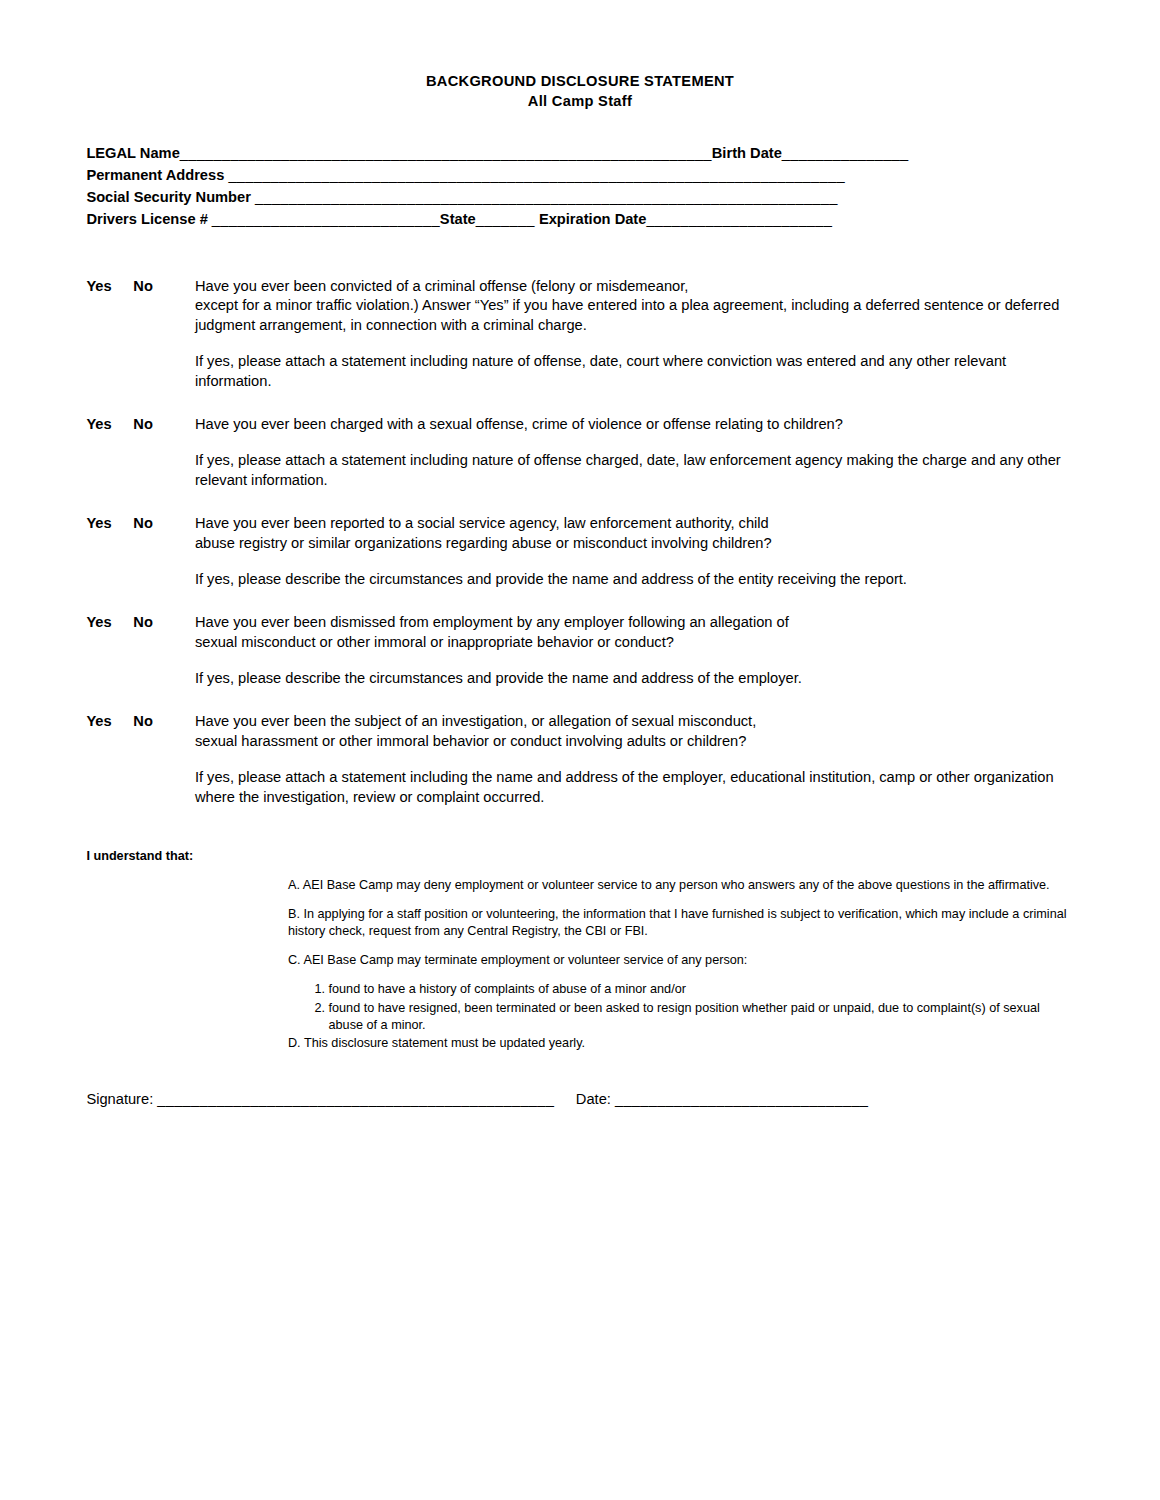BACKGROUND DISCLOSURE STATEMENT
All Camp Staff
LEGAL Name_______________________________________________________________Birth Date_______________
Permanent Address _________________________________________________________________________
Social Security Number _____________________________________________________________________
Drivers License # ___________________________State_______ Expiration Date______________________
| Yes | No | Have you ever been convicted of a criminal offense (felony or misdemeanor, except for a minor traffic violation.) Answer “Yes” if you have entered into a plea agreement, including a deferred sentence or deferred judgment arrangement, in connection with a criminal charge. If yes, please attach a statement including nature of offense, date, court where conviction was entered and any other relevant information. |
| Yes | No | Have you ever been charged with a sexual offense, crime of violence or offense relating to children? If yes, please attach a statement including nature of offense charged, date, law enforcement agency making the charge and any other relevant information. |
| Yes | No | Have you ever been reported to a social service agency, law enforcement authority, child abuse registry or similar organizations regarding abuse or misconduct involving children? If yes, please describe the circumstances and provide the name and address of the entity receiving the report. |
| Yes | No | Have you ever been dismissed from employment by any employer following an allegation of sexual misconduct or other immoral or inappropriate behavior or conduct? If yes, please describe the circumstances and provide the name and address of the employer. |
| Yes | No | Have you ever been the subject of an investigation, or allegation of sexual misconduct, sexual harassment or other immoral behavior or conduct involving adults or children? If yes, please attach a statement including the name and address of the employer, educational institution, camp or other organization where the investigation, review or complaint occurred. |
I understand that:
A. AEI Base Camp may deny employment or volunteer service to any person who answers any of the above questions in the affirmative.
B. In applying for a staff position or volunteering, the information that I have furnished is subject to verification, which may include a criminal history check, request from any Central Registry, the CBI or FBI.
C. AEI Base Camp may terminate employment or volunteer service of any person:
found to have a history of complaints of abuse of a minor and/or
found to have resigned, been terminated or been asked to resign position whether paid or unpaid, due to complaint(s) of sexual abuse of a minor.
D. This disclosure statement must be updated yearly.
Signature: _______________________________________________ Date: ______________________________